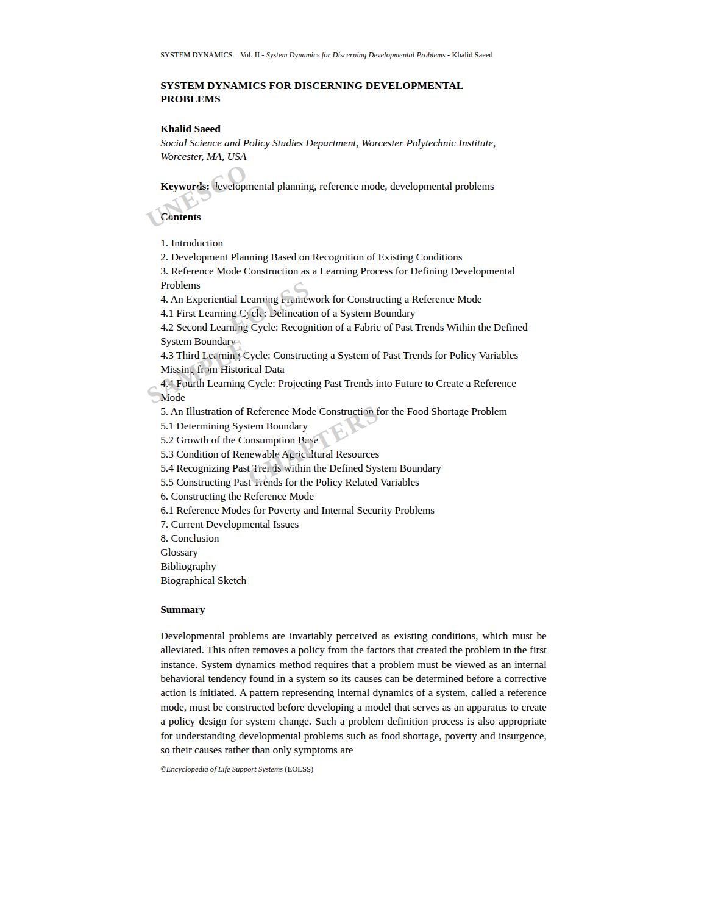SYSTEM DYNAMICS – Vol. II - System Dynamics for Discerning Developmental Problems - Khalid Saeed
SYSTEM DYNAMICS FOR DISCERNING DEVELOPMENTAL
PROBLEMS
Khalid Saeed
Social Science and Policy Studies Department, Worcester Polytechnic Institute,
Worcester, MA, USA
Keywords: developmental planning, reference mode, developmental problems
Contents
1. Introduction
2. Development Planning Based on Recognition of Existing Conditions
3. Reference Mode Construction as a Learning Process for Defining Developmental
Problems
4. An Experiential Learning Framework for Constructing a Reference Mode
4.1 First Learning Cycle: Delineation of a System Boundary
4.2 Second Learning Cycle: Recognition of a Fabric of Past Trends Within the Defined
System Boundary
4.3 Third Learning Cycle: Constructing a System of Past Trends for Policy Variables
Missing from Historical Data
4.4 Fourth Learning Cycle: Projecting Past Trends into Future to Create a Reference
Mode
5. An Illustration of Reference Mode Construction for the Food Shortage Problem
5.1 Determining System Boundary
5.2 Growth of the Consumption Base
5.3 Condition of Renewable Agricultural Resources
5.4 Recognizing Past Trends within the Defined System Boundary
5.5 Constructing Past Trends for the Policy Related Variables
6. Constructing the Reference Mode
6.1 Reference Modes for Poverty and Internal Security Problems
7. Current Developmental Issues
8. Conclusion
Glossary
Bibliography
Biographical Sketch
Summary
Developmental problems are invariably perceived as existing conditions, which must be alleviated. This often removes a policy from the factors that created the problem in the first instance. System dynamics method requires that a problem must be viewed as an internal behavioral tendency found in a system so its causes can be determined before a corrective action is initiated. A pattern representing internal dynamics of a system, called a reference mode, must be constructed before developing a model that serves as an apparatus to create a policy design for system change. Such a problem definition process is also appropriate for understanding developmental problems such as food shortage, poverty and insurgence, so their causes rather than only symptoms are
UNESCO
EOLSS
SAMPLE
CHAPTERS
©Encyclopedia of Life Support Systems (EOLSS)